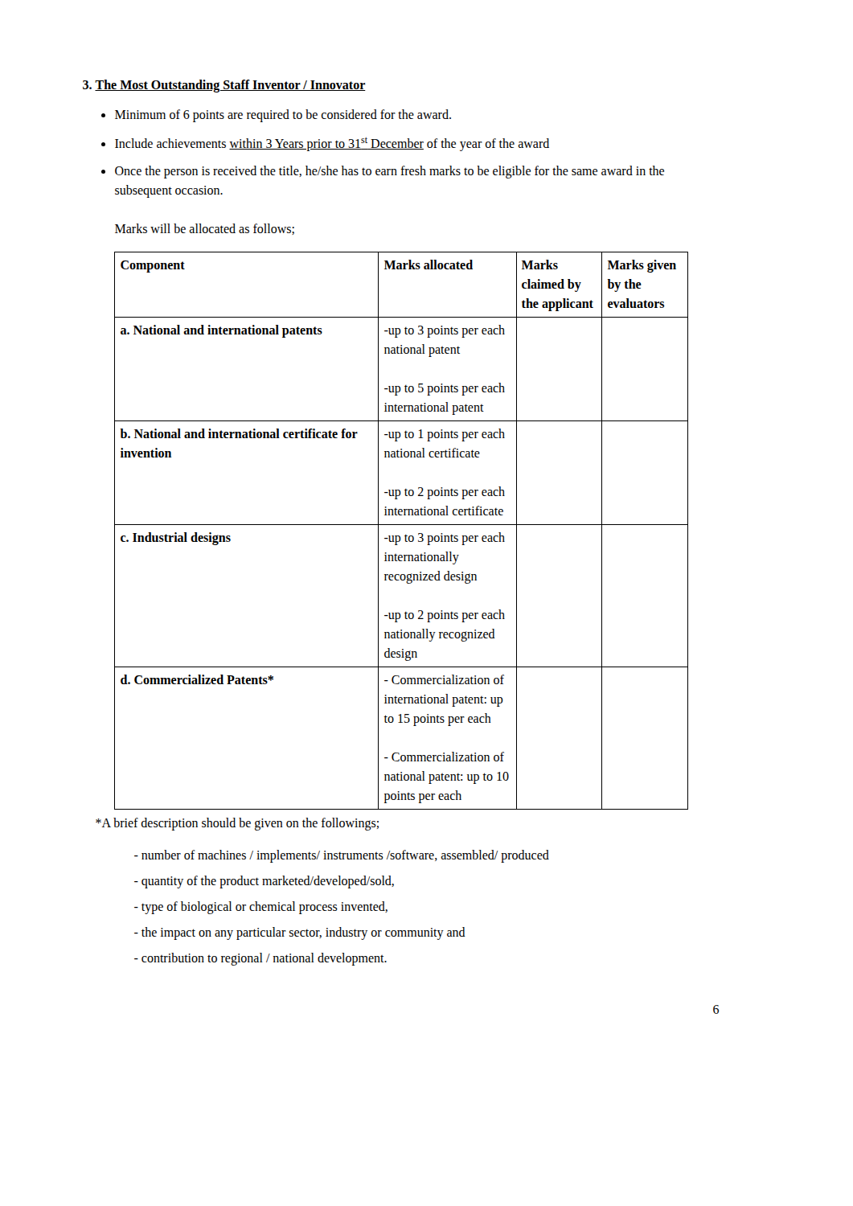The Most Outstanding Staff Inventor / Innovator
Minimum of 6 points are required to be considered for the award.
Include achievements within 3 Years prior to 31st December of the year of the award
Once the person is received the title, he/she has to earn fresh marks to be eligible for the same award in the subsequent occasion.
Marks will be allocated as follows;
| Component | Marks allocated | Marks claimed by the applicant | Marks given by the evaluators |
| --- | --- | --- | --- |
| a. National and international patents | -up to 3 points per each national patent -up to 5 points per each international patent | | |
| b. National and international certificate for invention | -up to 1 points per each national certificate -up to 2 points per each international certificate | | |
| c. Industrial designs | -up to 3 points per each internationally recognized design -up to 2 points per each nationally recognized design | | |
| d. Commercialized Patents* | - Commercialization of international patent: up to 15 points per each - Commercialization of national patent: up to 10 points per each | | |
*A brief description should be given on the followings;
- number of machines / implements/ instruments /software, assembled/ produced
- quantity of the product marketed/developed/sold,
- type of biological or chemical process invented,
- the impact on any particular sector, industry or community and
- contribution to regional / national development.
6